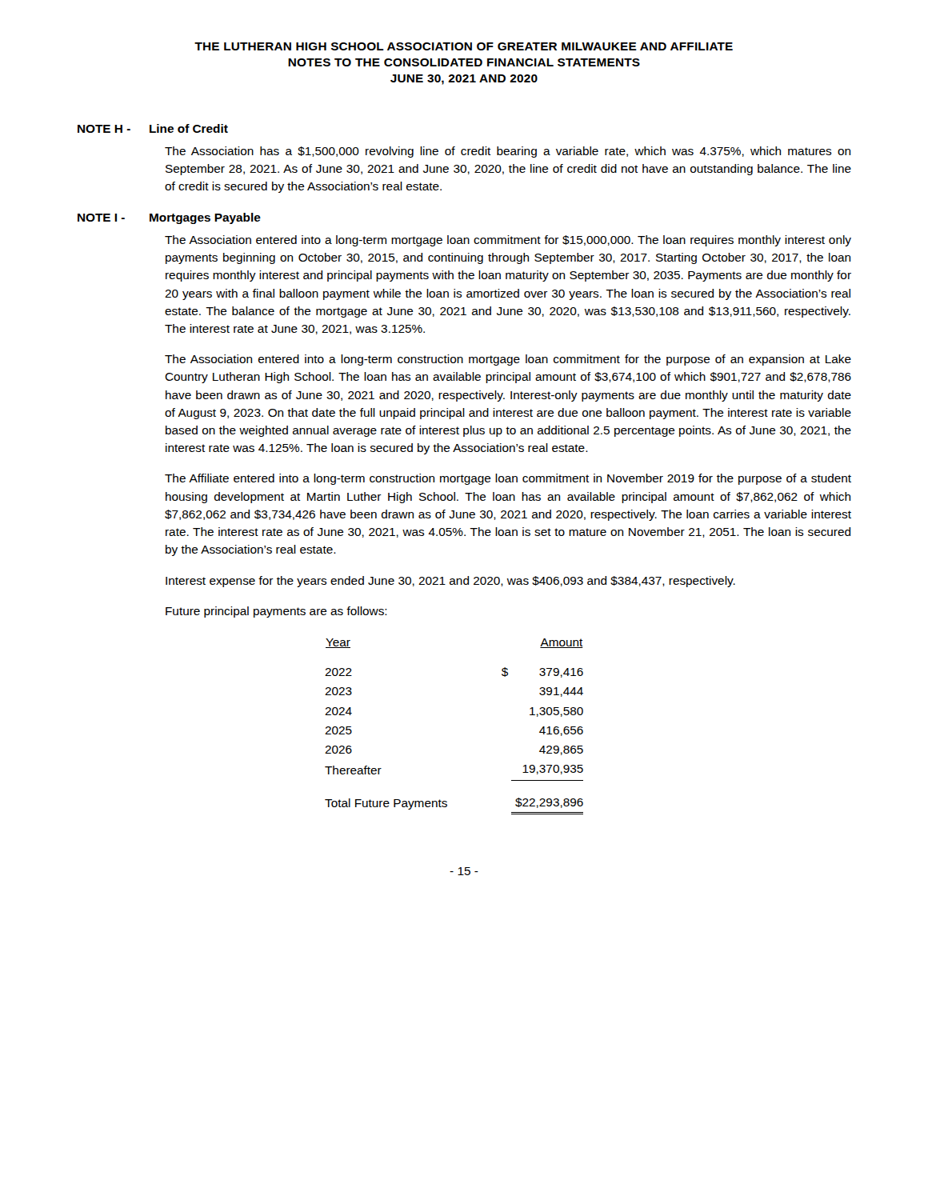THE LUTHERAN HIGH SCHOOL ASSOCIATION OF GREATER MILWAUKEE AND AFFILIATE
NOTES TO THE CONSOLIDATED FINANCIAL STATEMENTS
JUNE 30, 2021 AND 2020
NOTE H -
Line of Credit
The Association has a $1,500,000 revolving line of credit bearing a variable rate, which was 4.375%, which matures on September 28, 2021. As of June 30, 2021 and June 30, 2020, the line of credit did not have an outstanding balance. The line of credit is secured by the Association’s real estate.
NOTE I -
Mortgages Payable
The Association entered into a long-term mortgage loan commitment for $15,000,000. The loan requires monthly interest only payments beginning on October 30, 2015, and continuing through September 30, 2017. Starting October 30, 2017, the loan requires monthly interest and principal payments with the loan maturity on September 30, 2035. Payments are due monthly for 20 years with a final balloon payment while the loan is amortized over 30 years. The loan is secured by the Association’s real estate. The balance of the mortgage at June 30, 2021 and June 30, 2020, was $13,530,108 and $13,911,560, respectively. The interest rate at June 30, 2021, was 3.125%.
The Association entered into a long-term construction mortgage loan commitment for the purpose of an expansion at Lake Country Lutheran High School. The loan has an available principal amount of $3,674,100 of which $901,727 and $2,678,786 have been drawn as of June 30, 2021 and 2020, respectively. Interest-only payments are due monthly until the maturity date of August 9, 2023. On that date the full unpaid principal and interest are due one balloon payment. The interest rate is variable based on the weighted annual average rate of interest plus up to an additional 2.5 percentage points. As of June 30, 2021, the interest rate was 4.125%. The loan is secured by the Association’s real estate.
The Affiliate entered into a long-term construction mortgage loan commitment in November 2019 for the purpose of a student housing development at Martin Luther High School. The loan has an available principal amount of $7,862,062 of which $7,862,062 and $3,734,426 have been drawn as of June 30, 2021 and 2020, respectively. The loan carries a variable interest rate. The interest rate as of June 30, 2021, was 4.05%. The loan is set to mature on November 21, 2051. The loan is secured by the Association’s real estate.
Interest expense for the years ended June 30, 2021 and 2020, was $406,093 and $384,437, respectively.
Future principal payments are as follows:
| Year | | Amount |
| --- | --- | --- |
| 2022 | $ | 379,416 |
| 2023 | | 391,444 |
| 2024 | | 1,305,580 |
| 2025 | | 416,656 |
| 2026 | | 429,865 |
| Thereafter | | 19,370,935 |
| Total Future Payments | | $22,293,896 |
- 15 -